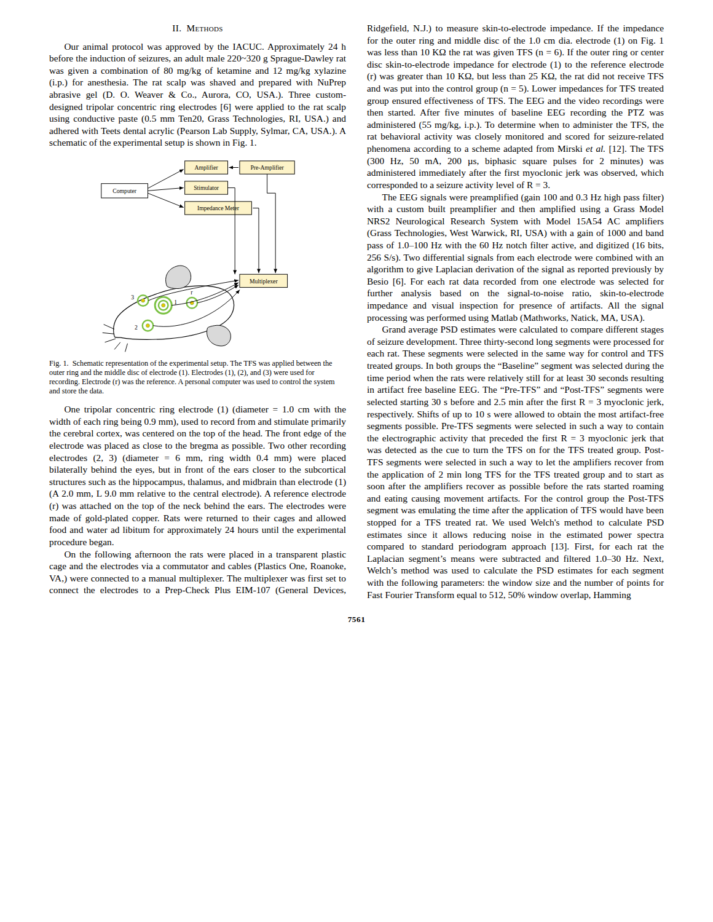II. Methods
Our animal protocol was approved by the IACUC. Approximately 24 h before the induction of seizures, an adult male 220~320 g Sprague-Dawley rat was given a combination of 80 mg/kg of ketamine and 12 mg/kg xylazine (i.p.) for anesthesia. The rat scalp was shaved and prepared with NuPrep abrasive gel (D. O. Weaver & Co., Aurora, CO, USA.). Three custom-designed tripolar concentric ring electrodes [6] were applied to the rat scalp using conductive paste (0.5 mm Ten20, Grass Technologies, RI, USA.) and adhered with Teets dental acrylic (Pearson Lab Supply, Sylmar, CA, USA.). A schematic of the experimental setup is shown in Fig. 1.
Amplifier Pre-Amplifier Stimulator Impedance Meter Computer Multiplexer 1 3 2 r
Fig. 1. Schematic representation of the experimental setup. The TFS was applied between the outer ring and the middle disc of electrode (1). Electrodes (1), (2), and (3) were used for recording. Electrode (r) was the reference. A personal computer was used to control the system and store the data.
One tripolar concentric ring electrode (1) (diameter = 1.0 cm with the width of each ring being 0.9 mm), used to record from and stimulate primarily the cerebral cortex, was centered on the top of the head. The front edge of the electrode was placed as close to the bregma as possible. Two other recording electrodes (2, 3) (diameter = 6 mm, ring width 0.4 mm) were placed bilaterally behind the eyes, but in front of the ears closer to the subcortical structures such as the hippocampus, thalamus, and midbrain than electrode (1) (A 2.0 mm, L 9.0 mm relative to the central electrode). A reference electrode (r) was attached on the top of the neck behind the ears. The electrodes were made of gold-plated copper. Rats were returned to their cages and allowed food and water ad libitum for approximately 24 hours until the experimental procedure began.
On the following afternoon the rats were placed in a transparent plastic cage and the electrodes via a commutator and cables (Plastics One, Roanoke, VA,) were connected to a manual multiplexer. The multiplexer was first set to connect the electrodes to a Prep-Check Plus EIM-107 (General Devices, Ridgefield, N.J.) to measure skin-to-electrode impedance. If the impedance for the outer ring and middle disc of the 1.0 cm dia. electrode (1) on Fig. 1 was less than 10 KΩ the rat was given TFS (n = 6). If the outer ring or center disc skin-to-electrode impedance for electrode (1) to the reference electrode (r) was greater than 10 KΩ, but less than 25 KΩ, the rat did not receive TFS and was put into the control group (n = 5). Lower impedances for TFS treated group ensured effectiveness of TFS. The EEG and the video recordings were then started. After five minutes of baseline EEG recording the PTZ was administered (55 mg/kg, i.p.). To determine when to administer the TFS, the rat behavioral activity was closely monitored and scored for seizure-related phenomena according to a scheme adapted from Mirski et al. [12]. The TFS (300 Hz, 50 mA, 200 µs, biphasic square pulses for 2 minutes) was administered immediately after the first myoclonic jerk was observed, which corresponded to a seizure activity level of R = 3.
The EEG signals were preamplified (gain 100 and 0.3 Hz high pass filter) with a custom built preamplifier and then amplified using a Grass Model NRS2 Neurological Research System with Model 15A54 AC amplifiers (Grass Technologies, West Warwick, RI, USA) with a gain of 1000 and band pass of 1.0–100 Hz with the 60 Hz notch filter active, and digitized (16 bits, 256 S/s). Two differential signals from each electrode were combined with an algorithm to give Laplacian derivation of the signal as reported previously by Besio [6]. For each rat data recorded from one electrode was selected for further analysis based on the signal-to-noise ratio, skin-to-electrode impedance and visual inspection for presence of artifacts. All the signal processing was performed using Matlab (Mathworks, Natick, MA, USA).
Grand average PSD estimates were calculated to compare different stages of seizure development. Three thirty-second long segments were processed for each rat. These segments were selected in the same way for control and TFS treated groups. In both groups the “Baseline” segment was selected during the time period when the rats were relatively still for at least 30 seconds resulting in artifact free baseline EEG. The “Pre-TFS” and “Post-TFS” segments were selected starting 30 s before and 2.5 min after the first R = 3 myoclonic jerk, respectively. Shifts of up to 10 s were allowed to obtain the most artifact-free segments possible. Pre-TFS segments were selected in such a way to contain the electrographic activity that preceded the first R = 3 myoclonic jerk that was detected as the cue to turn the TFS on for the TFS treated group. Post-TFS segments were selected in such a way to let the amplifiers recover from the application of 2 min long TFS for the TFS treated group and to start as soon after the amplifiers recover as possible before the rats started roaming and eating causing movement artifacts. For the control group the Post-TFS segment was emulating the time after the application of TFS would have been stopped for a TFS treated rat. We used Welch's method to calculate PSD estimates since it allows reducing noise in the estimated power spectra compared to standard periodogram approach [13]. First, for each rat the Laplacian segment’s means were subtracted and filtered 1.0–30 Hz. Next, Welch’s method was used to calculate the PSD estimates for each segment with the following parameters: the window size and the number of points for Fast Fourier Transform equal to 512, 50% window overlap, Hamming
7561